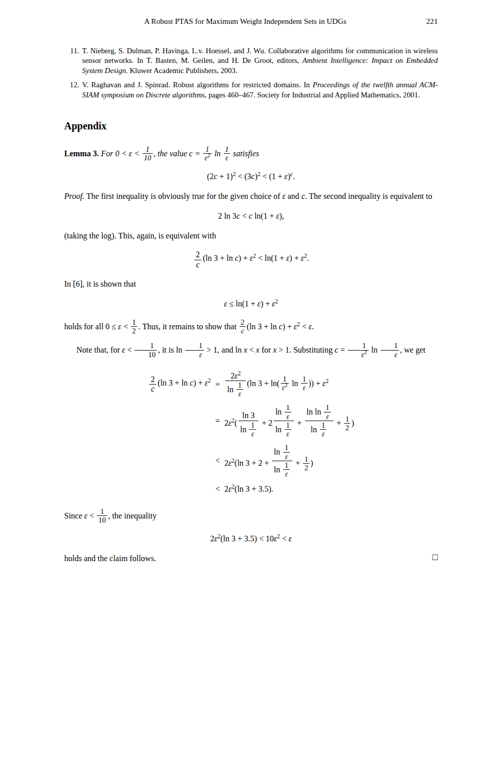A Robust PTAS for Maximum Weight Independent Sets in UDGs 221
11. T. Nieberg, S. Dulman, P. Havinga, L.v. Hoessel, and J. Wu. Collaborative algorithms for communication in wireless sensor networks. In T. Basten, M. Geilen, and H. De Groot, editors, Ambient Intelligence: Impact on Embedded System Design. Kluwer Academic Publishers, 2003.
12. V. Raghavan and J. Spinrad. Robust algorithms for restricted domains. In Proceedings of the twelfth annual ACM-SIAM symposium on Discrete algorithms, pages 460–467. Society for Industrial and Applied Mathematics, 2001.
Appendix
Lemma 3. For 0 < ε < 110, the value c = 1 ε2 ln 1 ε satisfies
(2c + 1)2 < (3c)2 < (1 + ε)c.
Proof. The first inequality is obviously true for the given choice of ε and c. The second inequality is equivalent to
2 ln 3c < c ln(1 + ε),
(taking the log). This, again, is equivalent with
2 c(ln 3 + ln c) + ε2 < ln(1 + ε) + ε2.
In [6], it is shown that
ε ≤ ln(1 + ε) + ε2
holds for all 0 ≤ ε < 12. Thus, it remains to show that 2 c(ln 3 + ln c) + ε2 < ε.
Note that, for ε < 110, it is ln 1 ε > 1, and ln x < x for x > 1. Substituting c = 1 ε2 ln 1 ε, we get
2 c(ln 3 + ln c) + ε2
=
2ε2 ln 1 ε(ln 3 + ln(1 ε2 ln 1 ε)) + ε2
=
2ε2(ln 3 ln 1 ε + 2ln 1 ε ln 1 ε + ln ln 1 ε ln 1 ε + 12)
<
2ε2(ln 3 + 2 + ln 1 ε ln 1 ε + 12)
<
2ε2(ln 3 + 3.5).
Since ε < 110, the inequality
2ε2(ln 3 + 3.5) < 10ε2 < ε
holds and the claim follows.□